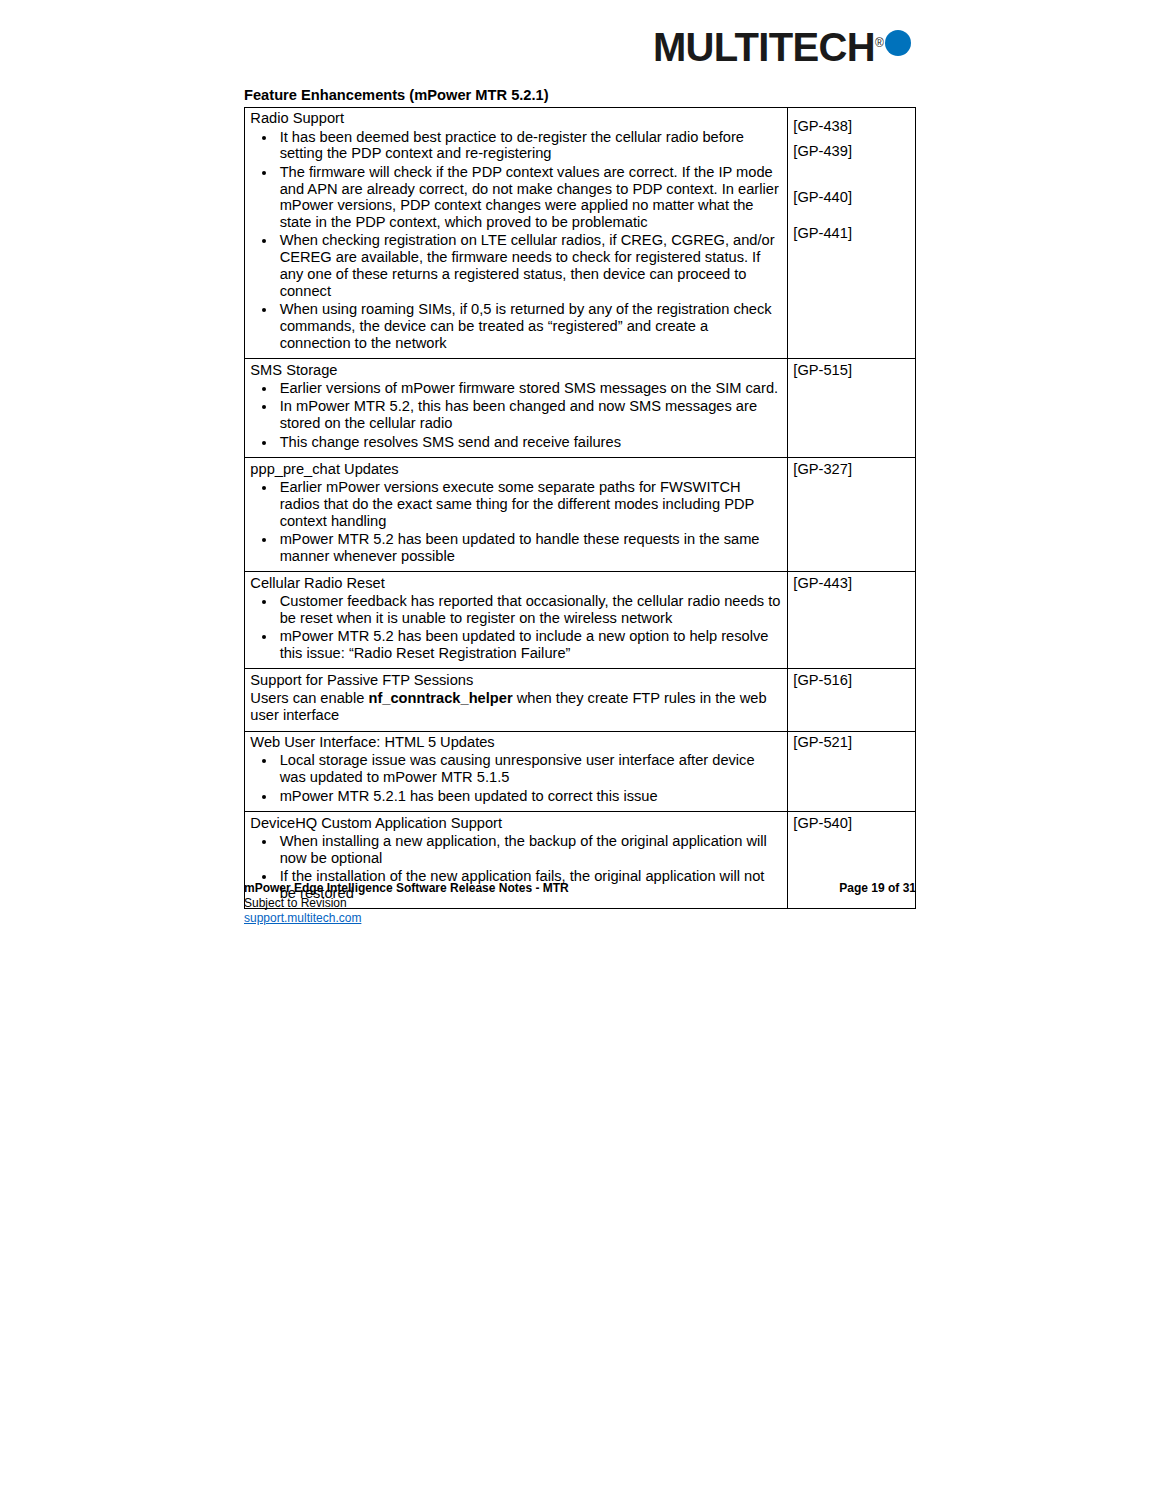MULTITECH®
Feature Enhancements (mPower MTR 5.2.1)
| Radio Support It has been deemed best practice to de-register the cellular radio before setting the PDP context and re-registering The firmware will check if the PDP context values are correct. If the IP mode and APN are already correct, do not make changes to PDP context. In earlier mPower versions, PDP context changes were applied no matter what the state in the PDP context, which proved to be problematic When checking registration on LTE cellular radios, if CREG, CGREG, and/or CEREG are available, the firmware needs to check for registered status. If any one of these returns a registered status, then device can proceed to connect When using roaming SIMs, if 0,5 is returned by any of the registration check commands, the device can be treated as “registered” and create a connection to the network | [GP-438] [GP-439] [GP-440] [GP-441] |
| SMS Storage Earlier versions of mPower firmware stored SMS messages on the SIM card. In mPower MTR 5.2, this has been changed and now SMS messages are stored on the cellular radio This change resolves SMS send and receive failures | [GP-515] |
| ppp_pre_chat Updates Earlier mPower versions execute some separate paths for FWSWITCH radios that do the exact same thing for the different modes including PDP context handling mPower MTR 5.2 has been updated to handle these requests in the same manner whenever possible | [GP-327] |
| Cellular Radio Reset Customer feedback has reported that occasionally, the cellular radio needs to be reset when it is unable to register on the wireless network mPower MTR 5.2 has been updated to include a new option to help resolve this issue: “Radio Reset Registration Failure” | [GP-443] |
| Support for Passive FTP Sessions Users can enable nf_conntrack_helper when they create FTP rules in the web user interface | [GP-516] |
| Web User Interface: HTML 5 Updates Local storage issue was causing unresponsive user interface after device was updated to mPower MTR 5.1.5 mPower MTR 5.2.1 has been updated to correct this issue | [GP-521] |
| DeviceHQ Custom Application Support When installing a new application, the backup of the original application will now be optional If the installation of the new application fails, the original application will not be restored | [GP-540] |
mPower Edge Intelligence Software Release Notes - MTR
Subject to Revision
support.multitech.com
Page 19 of 31